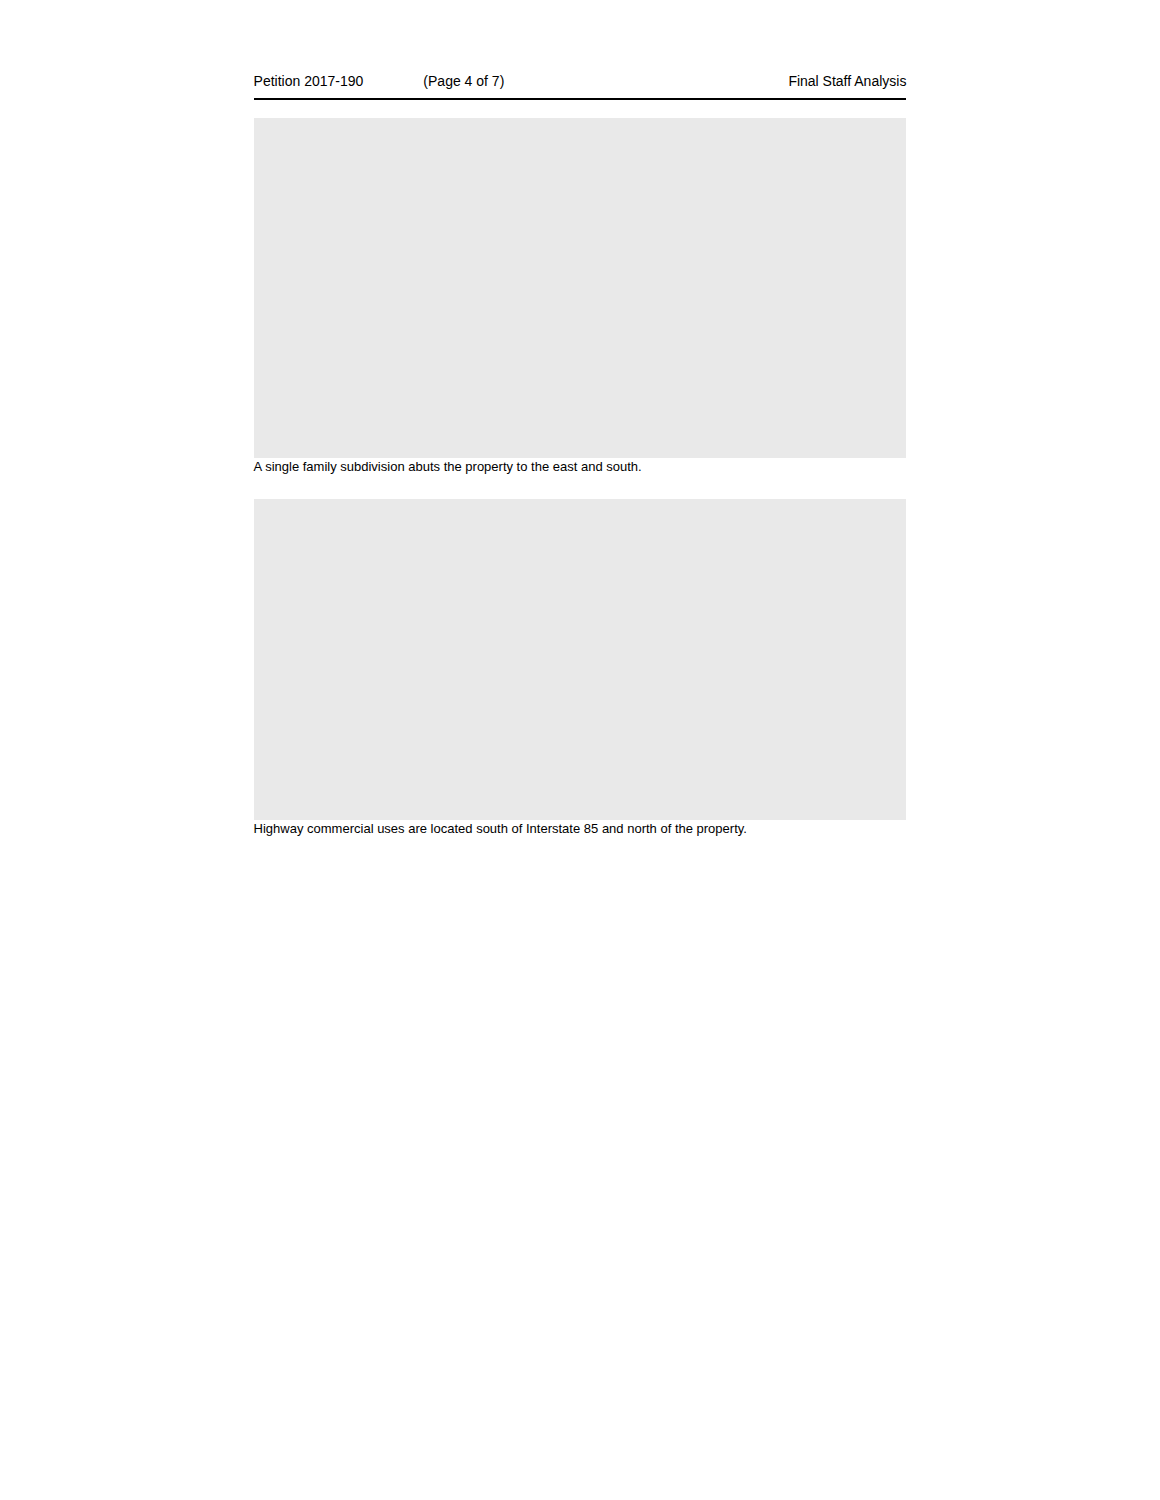Petition 2017-190
(Page 4 of 7)
Final Staff Analysis
A single family subdivision abuts the property to the east and south.
Highway commercial uses are located south of Interstate 85 and north of the property.